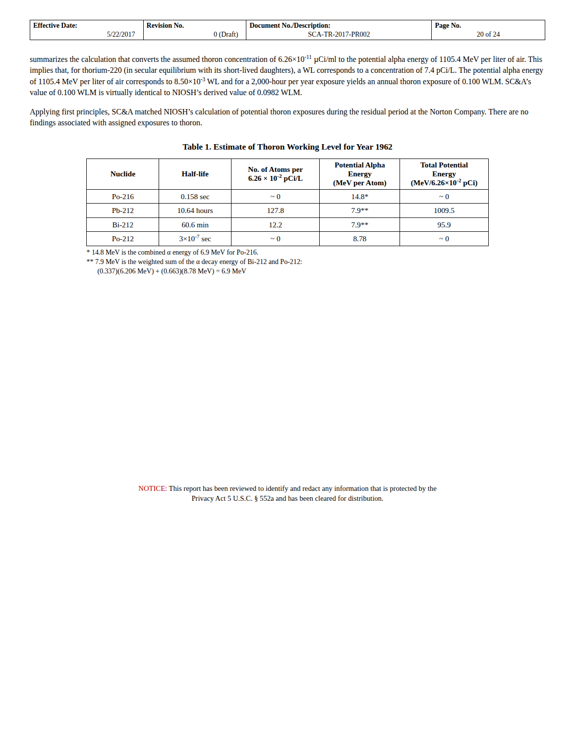| Effective Date: 5/22/2017 | Revision No. 0 (Draft) | Document No./Description: SCA-TR-2017-PR002 | Page No. 20 of 24 |
summarizes the calculation that converts the assumed thoron concentration of 6.26×10-11 µCi/ml to the potential alpha energy of 1105.4 MeV per liter of air. This implies that, for thorium-220 (in secular equilibrium with its short-lived daughters), a WL corresponds to a concentration of 7.4 pCi/L. The potential alpha energy of 1105.4 MeV per liter of air corresponds to 8.50×10-3 WL and for a 2,000-hour per year exposure yields an annual thoron exposure of 0.100 WLM. SC&A’s value of 0.100 WLM is virtually identical to NIOSH’s derived value of 0.0982 WLM.
Applying first principles, SC&A matched NIOSH’s calculation of potential thoron exposures during the residual period at the Norton Company. There are no findings associated with assigned exposures to thoron.
Table 1. Estimate of Thoron Working Level for Year 1962
| Nuclide | Half-life | No. of Atoms per 6.26 × 10 -2 pCi/L | Potential Alpha Energy (MeV per Atom) | Total Potential Energy (MeV/6.26×10 -2 pCi) |
| --- | --- | --- | --- | --- |
| Po-216 | 0.158 sec | ~ 0 | 14.8* | ~ 0 |
| Pb-212 | 10.64 hours | 127.8 | 7.9** | 1009.5 |
| Bi-212 | 60.6 min | 12.2 | 7.9** | 95.9 |
| Po-212 | 3×10 -7 sec | ~ 0 | 8.78 | ~ 0 |
* 14.8 MeV is the combined α energy of 6.9 MeV for Po-216.
** 7.9 MeV is the weighted sum of the α decay energy of Bi-212 and Po-212:
(0.337)(6.206 MeV) + (0.663)(8.78 MeV) = 6.9 MeV
NOTICE: This report has been reviewed to identify and redact any information that is protected by the
Privacy Act 5 U.S.C. § 552a and has been cleared for distribution.